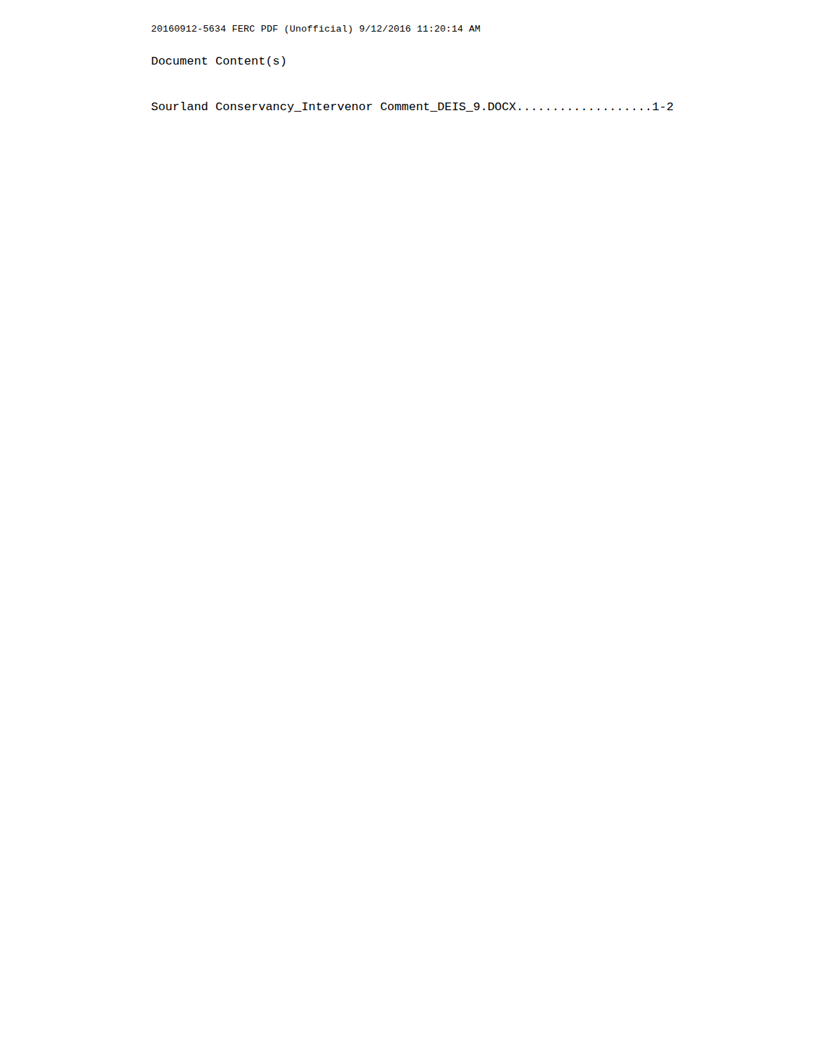20160912-5634 FERC PDF (Unofficial) 9/12/2016 11:20:14 AM
Document Content(s)
Sourland Conservancy_Intervenor Comment_DEIS_9.DOCX...................1-2